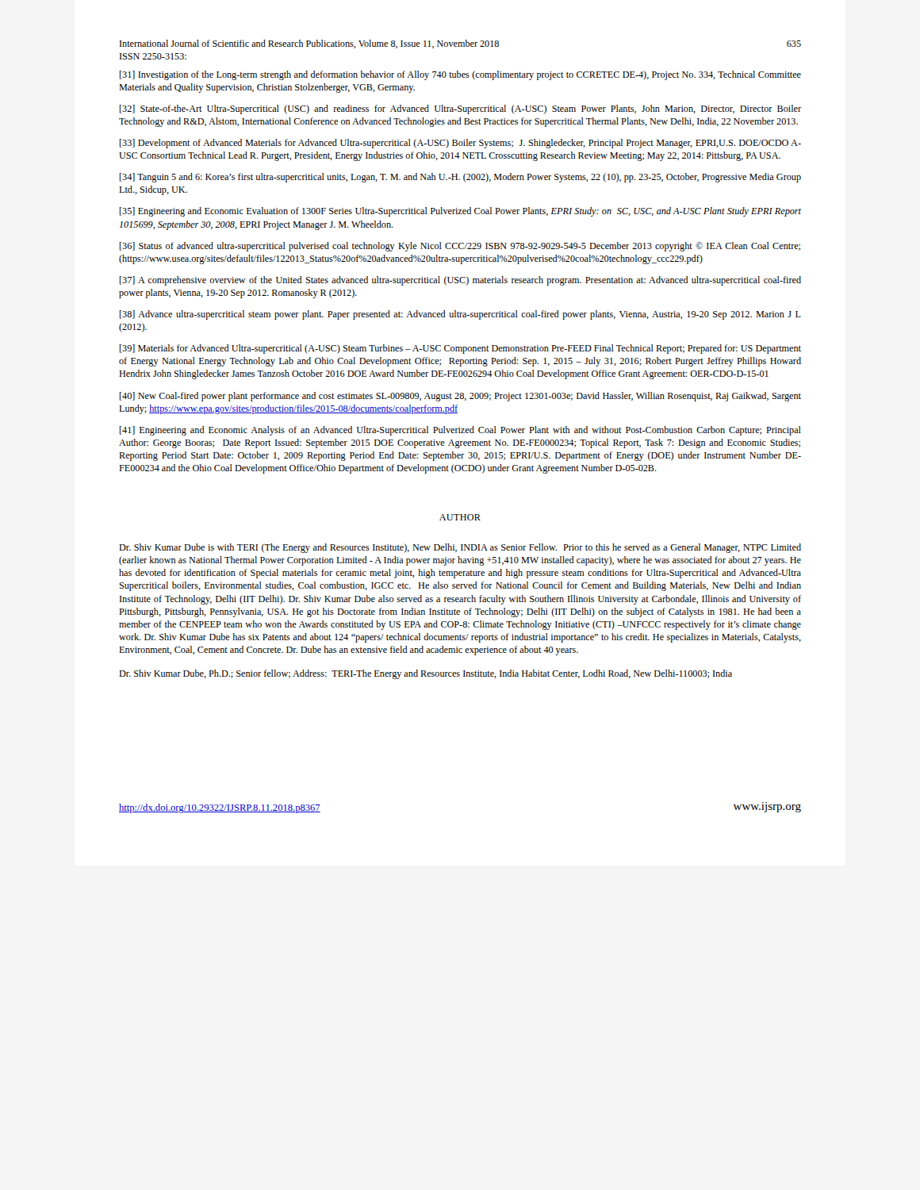International Journal of Scientific and Research Publications, Volume 8, Issue 11, November 2018
ISSN 2250-3153:
635
[31] Investigation of the Long-term strength and deformation behavior of Alloy 740 tubes (complimentary project to CCRETEC DE-4), Project No. 334, Technical Committee Materials and Quality Supervision, Christian Stolzenberger, VGB, Germany.
[32] State-of-the-Art Ultra-Supercritical (USC) and readiness for Advanced Ultra-Supercritical (A-USC) Steam Power Plants, John Marion, Director, Director Boiler Technology and R&D, Alstom, International Conference on Advanced Technologies and Best Practices for Supercritical Thermal Plants, New Delhi, India, 22 November 2013.
[33] Development of Advanced Materials for Advanced Ultra-supercritical (A-USC) Boiler Systems; J. Shingledecker, Principal Project Manager, EPRI,U.S. DOE/OCDO A-USC Consortium Technical Lead R. Purgert, President, Energy Industries of Ohio, 2014 NETL Crosscutting Research Review Meeting; May 22, 2014: Pittsburg, PA USA.
[34] Tanguin 5 and 6: Korea’s first ultra-supercritical units, Logan, T. M. and Nah U.-H. (2002), Modern Power Systems, 22 (10), pp. 23-25, October, Progressive Media Group Ltd., Sidcup, UK.
[35] Engineering and Economic Evaluation of 1300F Series Ultra-Supercritical Pulverized Coal Power Plants, EPRI Study: on SC, USC, and A-USC Plant Study EPRI Report 1015699, September 30, 2008, EPRI Project Manager J. M. Wheeldon.
[36] Status of advanced ultra-supercritical pulverised coal technology Kyle Nicol CCC/229 ISBN 978-92-9029-549-5 December 2013 copyright © IEA Clean Coal Centre; (https://www.usea.org/sites/default/files/122013_Status%20of%20advanced%20ultra-supercritical%20pulverised%20coal%20technology_ccc229.pdf)
[37] A comprehensive overview of the United States advanced ultra-supercritical (USC) materials research program. Presentation at: Advanced ultra-supercritical coal-fired power plants, Vienna, 19-20 Sep 2012. Romanosky R (2012).
[38] Advance ultra-supercritical steam power plant. Paper presented at: Advanced ultra-supercritical coal-fired power plants, Vienna, Austria, 19-20 Sep 2012. Marion J L (2012).
[39] Materials for Advanced Ultra-supercritical (A-USC) Steam Turbines – A-USC Component Demonstration Pre-FEED Final Technical Report; Prepared for: US Department of Energy National Energy Technology Lab and Ohio Coal Development Office; Reporting Period: Sep. 1, 2015 – July 31, 2016; Robert Purgert Jeffrey Phillips Howard Hendrix John Shingledecker James Tanzosh October 2016 DOE Award Number DE-FE0026294 Ohio Coal Development Office Grant Agreement: OER-CDO-D-15-01
[40] New Coal-fired power plant performance and cost estimates SL-009809, August 28, 2009; Project 12301-003e; David Hassler, Willian Rosenquist, Raj Gaikwad, Sargent Lundy; https://www.epa.gov/sites/production/files/2015-08/documents/coalperform.pdf
[41] Engineering and Economic Analysis of an Advanced Ultra-Supercritical Pulverized Coal Power Plant with and without Post-Combustion Carbon Capture; Principal Author: George Booras; Date Report Issued: September 2015 DOE Cooperative Agreement No. DE-FE0000234; Topical Report, Task 7: Design and Economic Studies; Reporting Period Start Date: October 1, 2009 Reporting Period End Date: September 30, 2015; EPRI/U.S. Department of Energy (DOE) under Instrument Number DE-FE000234 and the Ohio Coal Development Office/Ohio Department of Development (OCDO) under Grant Agreement Number D-05-02B.
AUTHOR
Dr. Shiv Kumar Dube is with TERI (The Energy and Resources Institute), New Delhi, INDIA as Senior Fellow. Prior to this he served as a General Manager, NTPC Limited (earlier known as National Thermal Power Corporation Limited - A India power major having +51,410 MW installed capacity), where he was associated for about 27 years. He has devoted for identification of Special materials for ceramic metal joint, high temperature and high pressure steam conditions for Ultra-Supercritical and Advanced-Ultra Supercritical boilers, Environmental studies, Coal combustion, IGCC etc. He also served for National Council for Cement and Building Materials, New Delhi and Indian Institute of Technology, Delhi (IIT Delhi). Dr. Shiv Kumar Dube also served as a research faculty with Southern Illinois University at Carbondale, Illinois and University of Pittsburgh, Pittsburgh, Pennsylvania, USA. He got his Doctorate from Indian Institute of Technology; Delhi (IIT Delhi) on the subject of Catalysts in 1981. He had been a member of the CENPEEP team who won the Awards constituted by US EPA and COP-8: Climate Technology Initiative (CTI) –UNFCCC respectively for it’s climate change work. Dr. Shiv Kumar Dube has six Patents and about 124 “papers/ technical documents/ reports of industrial importance” to his credit. He specializes in Materials, Catalysts, Environment, Coal, Cement and Concrete. Dr. Dube has an extensive field and academic experience of about 40 years.
Dr. Shiv Kumar Dube, Ph.D.; Senior fellow; Address: TERI-The Energy and Resources Institute, India Habitat Center, Lodhi Road, New Delhi-110003; India
http://dx.doi.org/10.29322/IJSRP.8.11.2018.p8367
www.ijsrp.org